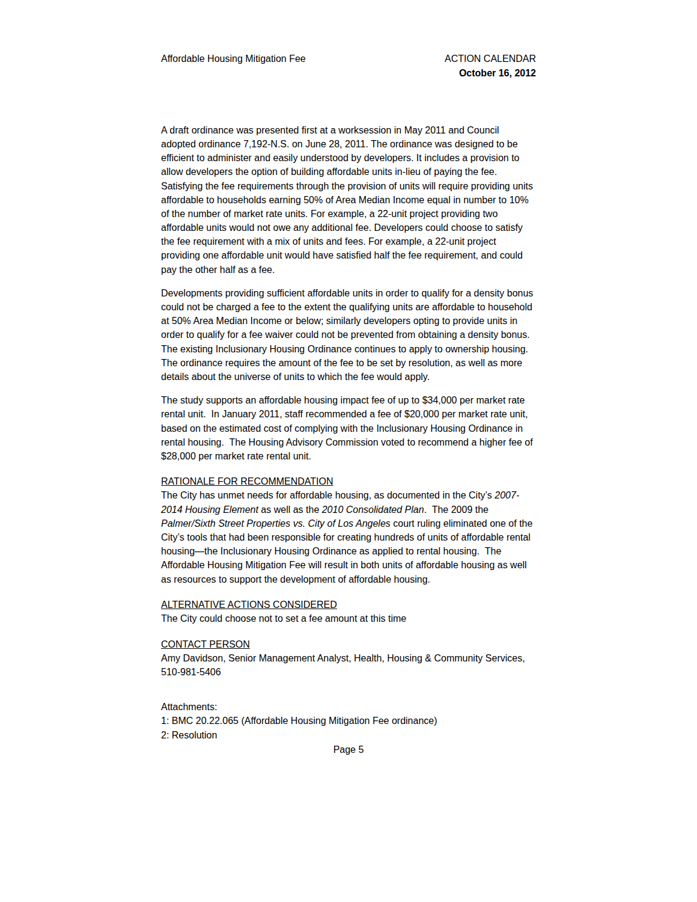Affordable Housing Mitigation Fee
ACTION CALENDAR
October 16, 2012
A draft ordinance was presented first at a worksession in May 2011 and Council adopted ordinance 7,192-N.S. on June 28, 2011. The ordinance was designed to be efficient to administer and easily understood by developers. It includes a provision to allow developers the option of building affordable units in-lieu of paying the fee. Satisfying the fee requirements through the provision of units will require providing units affordable to households earning 50% of Area Median Income equal in number to 10% of the number of market rate units. For example, a 22-unit project providing two affordable units would not owe any additional fee. Developers could choose to satisfy the fee requirement with a mix of units and fees. For example, a 22-unit project providing one affordable unit would have satisfied half the fee requirement, and could pay the other half as a fee.
Developments providing sufficient affordable units in order to qualify for a density bonus could not be charged a fee to the extent the qualifying units are affordable to household at 50% Area Median Income or below; similarly developers opting to provide units in order to qualify for a fee waiver could not be prevented from obtaining a density bonus. The existing Inclusionary Housing Ordinance continues to apply to ownership housing. The ordinance requires the amount of the fee to be set by resolution, as well as more details about the universe of units to which the fee would apply.
The study supports an affordable housing impact fee of up to $34,000 per market rate rental unit. In January 2011, staff recommended a fee of $20,000 per market rate unit, based on the estimated cost of complying with the Inclusionary Housing Ordinance in rental housing. The Housing Advisory Commission voted to recommend a higher fee of $28,000 per market rate rental unit.
Rationale for Recommendation
The City has unmet needs for affordable housing, as documented in the City’s 2007-2014 Housing Element as well as the 2010 Consolidated Plan. The 2009 the Palmer/Sixth Street Properties vs. City of Los Angeles court ruling eliminated one of the City’s tools that had been responsible for creating hundreds of units of affordable rental housing—the Inclusionary Housing Ordinance as applied to rental housing. The Affordable Housing Mitigation Fee will result in both units of affordable housing as well as resources to support the development of affordable housing.
Alternative Actions Considered
The City could choose not to set a fee amount at this time
Contact Person
Amy Davidson, Senior Management Analyst, Health, Housing & Community Services, 510-981-5406
Attachments:
1: BMC 20.22.065 (Affordable Housing Mitigation Fee ordinance)
2: Resolution
Page 5